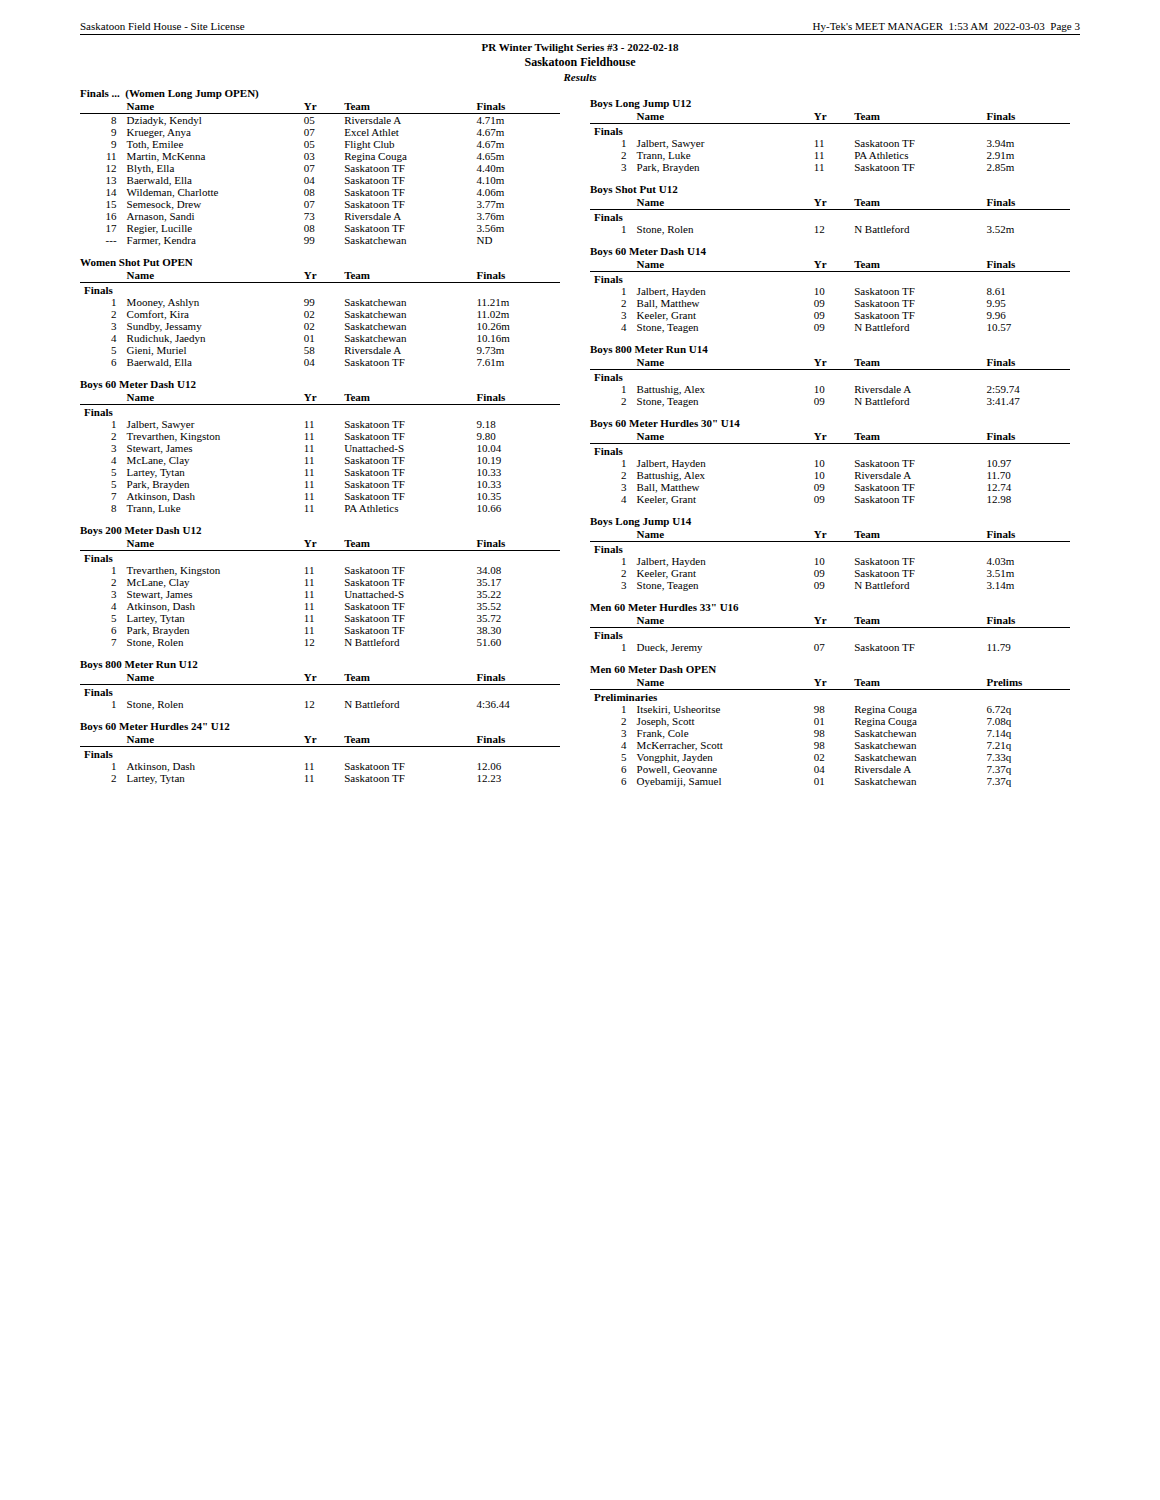Saskatoon Field House - Site License Hy-Tek's MEET MANAGER 1:53 AM 2022-03-03 Page 3
PR Winter Twilight Series #3 - 2022-02-18
Saskatoon Fieldhouse
Results
Finals ... (Women Long Jump OPEN)
| | Name | Yr | Team | Finals |
| --- | --- | --- | --- | --- |
| 8 | Dziadyk, Kendyl | 05 | Riversdale A | 4.71m |
| 9 | Krueger, Anya | 07 | Excel Athlet | 4.67m |
| 9 | Toth, Emilee | 05 | Flight Club | 4.67m |
| 11 | Martin, McKenna | 03 | Regina Couga | 4.65m |
| 12 | Blyth, Ella | 07 | Saskatoon TF | 4.40m |
| 13 | Baerwald, Ella | 04 | Saskatoon TF | 4.10m |
| 14 | Wildeman, Charlotte | 08 | Saskatoon TF | 4.06m |
| 15 | Semesock, Drew | 07 | Saskatoon TF | 3.77m |
| 16 | Arnason, Sandi | 73 | Riversdale A | 3.76m |
| 17 | Regier, Lucille | 08 | Saskatoon TF | 3.56m |
| --- | Farmer, Kendra | 99 | Saskatchewan | ND |
Women Shot Put OPEN
| | Name | Yr | Team | Finals |
| --- | --- | --- | --- | --- |
| Finals |
| 1 | Mooney, Ashlyn | 99 | Saskatchewan | 11.21m |
| 2 | Comfort, Kira | 02 | Saskatchewan | 11.02m |
| 3 | Sundby, Jessamy | 02 | Saskatchewan | 10.26m |
| 4 | Rudichuk, Jaedyn | 01 | Saskatchewan | 10.16m |
| 5 | Gieni, Muriel | 58 | Riversdale A | 9.73m |
| 6 | Baerwald, Ella | 04 | Saskatoon TF | 7.61m |
Boys 60 Meter Dash U12
| | Name | Yr | Team | Finals |
| --- | --- | --- | --- | --- |
| Finals |
| 1 | Jalbert, Sawyer | 11 | Saskatoon TF | 9.18 |
| 2 | Trevarthen, Kingston | 11 | Saskatoon TF | 9.80 |
| 3 | Stewart, James | 11 | Unattached-S | 10.04 |
| 4 | McLane, Clay | 11 | Saskatoon TF | 10.19 |
| 5 | Lartey, Tytan | 11 | Saskatoon TF | 10.33 |
| 5 | Park, Brayden | 11 | Saskatoon TF | 10.33 |
| 7 | Atkinson, Dash | 11 | Saskatoon TF | 10.35 |
| 8 | Trann, Luke | 11 | PA Athletics | 10.66 |
Boys 200 Meter Dash U12
| | Name | Yr | Team | Finals |
| --- | --- | --- | --- | --- |
| Finals |
| 1 | Trevarthen, Kingston | 11 | Saskatoon TF | 34.08 |
| 2 | McLane, Clay | 11 | Saskatoon TF | 35.17 |
| 3 | Stewart, James | 11 | Unattached-S | 35.22 |
| 4 | Atkinson, Dash | 11 | Saskatoon TF | 35.52 |
| 5 | Lartey, Tytan | 11 | Saskatoon TF | 35.72 |
| 6 | Park, Brayden | 11 | Saskatoon TF | 38.30 |
| 7 | Stone, Rolen | 12 | N Battleford | 51.60 |
Boys 800 Meter Run U12
| | Name | Yr | Team | Finals |
| --- | --- | --- | --- | --- |
| Finals |
| 1 | Stone, Rolen | 12 | N Battleford | 4:36.44 |
Boys 60 Meter Hurdles 24" U12
| | Name | Yr | Team | Finals |
| --- | --- | --- | --- | --- |
| Finals |
| 1 | Atkinson, Dash | 11 | Saskatoon TF | 12.06 |
| 2 | Lartey, Tytan | 11 | Saskatoon TF | 12.23 |
Boys Long Jump U12
| | Name | Yr | Team | Finals |
| --- | --- | --- | --- | --- |
| Finals |
| 1 | Jalbert, Sawyer | 11 | Saskatoon TF | 3.94m |
| 2 | Trann, Luke | 11 | PA Athletics | 2.91m |
| 3 | Park, Brayden | 11 | Saskatoon TF | 2.85m |
Boys Shot Put U12
| | Name | Yr | Team | Finals |
| --- | --- | --- | --- | --- |
| Finals |
| 1 | Stone, Rolen | 12 | N Battleford | 3.52m |
Boys 60 Meter Dash U14
| | Name | Yr | Team | Finals |
| --- | --- | --- | --- | --- |
| Finals |
| 1 | Jalbert, Hayden | 10 | Saskatoon TF | 8.61 |
| 2 | Ball, Matthew | 09 | Saskatoon TF | 9.95 |
| 3 | Keeler, Grant | 09 | Saskatoon TF | 9.96 |
| 4 | Stone, Teagen | 09 | N Battleford | 10.57 |
Boys 800 Meter Run U14
| | Name | Yr | Team | Finals |
| --- | --- | --- | --- | --- |
| Finals |
| 1 | Battushig, Alex | 10 | Riversdale A | 2:59.74 |
| 2 | Stone, Teagen | 09 | N Battleford | 3:41.47 |
Boys 60 Meter Hurdles 30" U14
| | Name | Yr | Team | Finals |
| --- | --- | --- | --- | --- |
| Finals |
| 1 | Jalbert, Hayden | 10 | Saskatoon TF | 10.97 |
| 2 | Battushig, Alex | 10 | Riversdale A | 11.70 |
| 3 | Ball, Matthew | 09 | Saskatoon TF | 12.74 |
| 4 | Keeler, Grant | 09 | Saskatoon TF | 12.98 |
Boys Long Jump U14
| | Name | Yr | Team | Finals |
| --- | --- | --- | --- | --- |
| Finals |
| 1 | Jalbert, Hayden | 10 | Saskatoon TF | 4.03m |
| 2 | Keeler, Grant | 09 | Saskatoon TF | 3.51m |
| 3 | Stone, Teagen | 09 | N Battleford | 3.14m |
Men 60 Meter Hurdles 33" U16
| | Name | Yr | Team | Finals |
| --- | --- | --- | --- | --- |
| Finals |
| 1 | Dueck, Jeremy | 07 | Saskatoon TF | 11.79 |
Men 60 Meter Dash OPEN
| | Name | Yr | Team | Prelims |
| --- | --- | --- | --- | --- |
| Preliminaries |
| 1 | Itsekiri, Usheoritse | 98 | Regina Couga | 6.72q |
| 2 | Joseph, Scott | 01 | Regina Couga | 7.08q |
| 3 | Frank, Cole | 98 | Saskatchewan | 7.14q |
| 4 | McKerracher, Scott | 98 | Saskatchewan | 7.21q |
| 5 | Vongphit, Jayden | 02 | Saskatchewan | 7.33q |
| 6 | Powell, Geovanne | 04 | Riversdale A | 7.37q |
| 6 | Oyebamiji, Samuel | 01 | Saskatchewan | 7.37q |